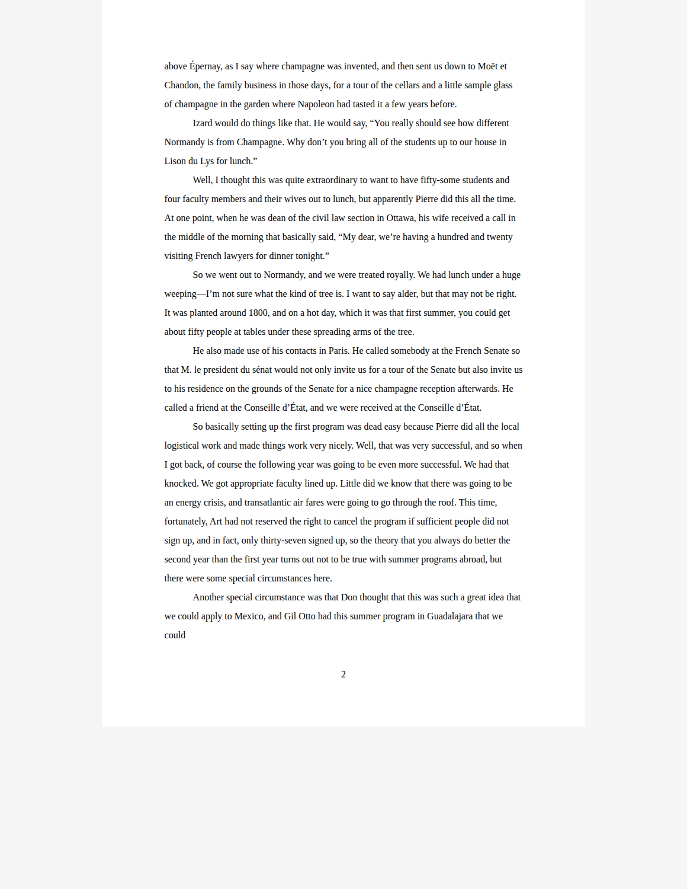above Épernay, as I say where champagne was invented, and then sent us down to Moët et Chandon, the family business in those days, for a tour of the cellars and a little sample glass of champagne in the garden where Napoleon had tasted it a few years before.
Izard would do things like that. He would say, “You really should see how different Normandy is from Champagne. Why don’t you bring all of the students up to our house in Lison du Lys for lunch.”
Well, I thought this was quite extraordinary to want to have fifty-some students and four faculty members and their wives out to lunch, but apparently Pierre did this all the time. At one point, when he was dean of the civil law section in Ottawa, his wife received a call in the middle of the morning that basically said, “My dear, we’re having a hundred and twenty visiting French lawyers for dinner tonight.”
So we went out to Normandy, and we were treated royally. We had lunch under a huge weeping—I’m not sure what the kind of tree is. I want to say alder, but that may not be right. It was planted around 1800, and on a hot day, which it was that first summer, you could get about fifty people at tables under these spreading arms of the tree.
He also made use of his contacts in Paris. He called somebody at the French Senate so that M. le president du sénat would not only invite us for a tour of the Senate but also invite us to his residence on the grounds of the Senate for a nice champagne reception afterwards. He called a friend at the Conseille d’État, and we were received at the Conseille d’État.
So basically setting up the first program was dead easy because Pierre did all the local logistical work and made things work very nicely. Well, that was very successful, and so when I got back, of course the following year was going to be even more successful. We had that knocked. We got appropriate faculty lined up. Little did we know that there was going to be an energy crisis, and transatlantic air fares were going to go through the roof. This time, fortunately, Art had not reserved the right to cancel the program if sufficient people did not sign up, and in fact, only thirty-seven signed up, so the theory that you always do better the second year than the first year turns out not to be true with summer programs abroad, but there were some special circumstances here.
Another special circumstance was that Don thought that this was such a great idea that we could apply to Mexico, and Gil Otto had this summer program in Guadalajara that we could
2